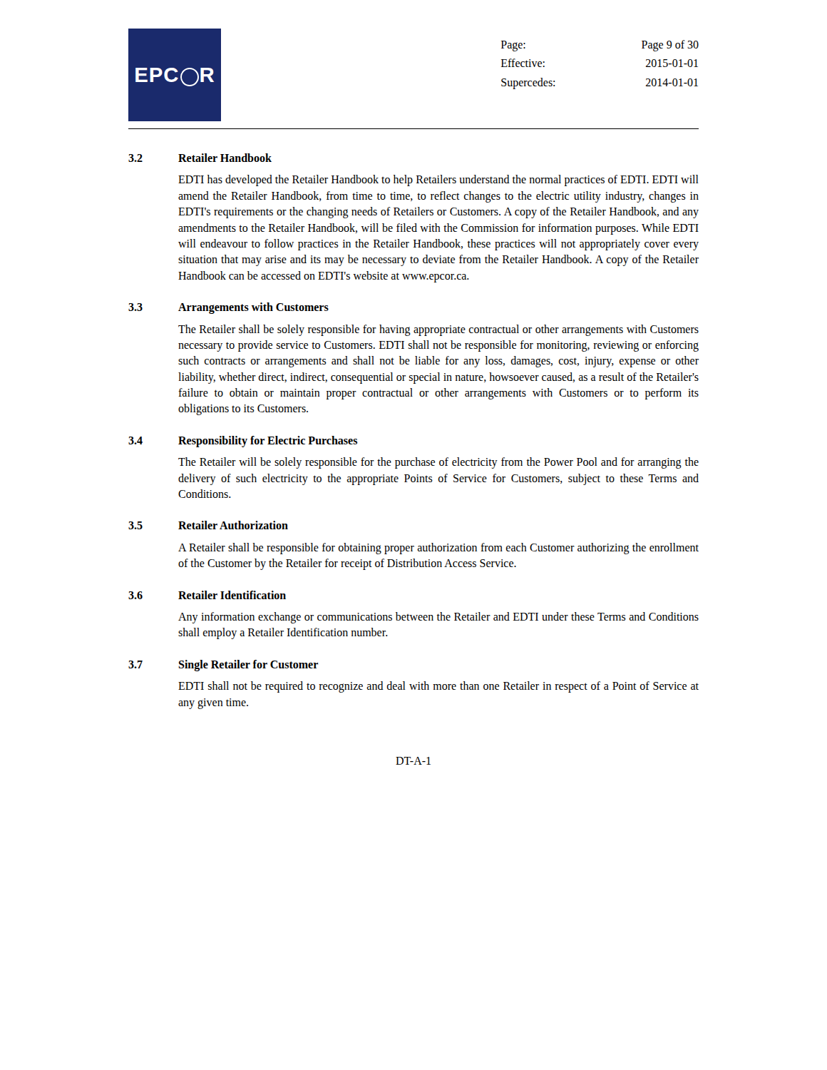EPC R
| Page: | Page 9 of 30 |
| Effective: | 2015-01-01 |
| Supercedes: | 2014-01-01 |
3.2 Retailer Handbook
EDTI has developed the Retailer Handbook to help Retailers understand the normal practices of EDTI. EDTI will amend the Retailer Handbook, from time to time, to reflect changes to the electric utility industry, changes in EDTI's requirements or the changing needs of Retailers or Customers. A copy of the Retailer Handbook, and any amendments to the Retailer Handbook, will be filed with the Commission for information purposes. While EDTI will endeavour to follow practices in the Retailer Handbook, these practices will not appropriately cover every situation that may arise and its may be necessary to deviate from the Retailer Handbook. A copy of the Retailer Handbook can be accessed on EDTI's website at www.epcor.ca.
3.3 Arrangements with Customers
The Retailer shall be solely responsible for having appropriate contractual or other arrangements with Customers necessary to provide service to Customers. EDTI shall not be responsible for monitoring, reviewing or enforcing such contracts or arrangements and shall not be liable for any loss, damages, cost, injury, expense or other liability, whether direct, indirect, consequential or special in nature, howsoever caused, as a result of the Retailer's failure to obtain or maintain proper contractual or other arrangements with Customers or to perform its obligations to its Customers.
3.4 Responsibility for Electric Purchases
The Retailer will be solely responsible for the purchase of electricity from the Power Pool and for arranging the delivery of such electricity to the appropriate Points of Service for Customers, subject to these Terms and Conditions.
3.5 Retailer Authorization
A Retailer shall be responsible for obtaining proper authorization from each Customer authorizing the enrollment of the Customer by the Retailer for receipt of Distribution Access Service.
3.6 Retailer Identification
Any information exchange or communications between the Retailer and EDTI under these Terms and Conditions shall employ a Retailer Identification number.
3.7 Single Retailer for Customer
EDTI shall not be required to recognize and deal with more than one Retailer in respect of a Point of Service at any given time.
DT-A-1